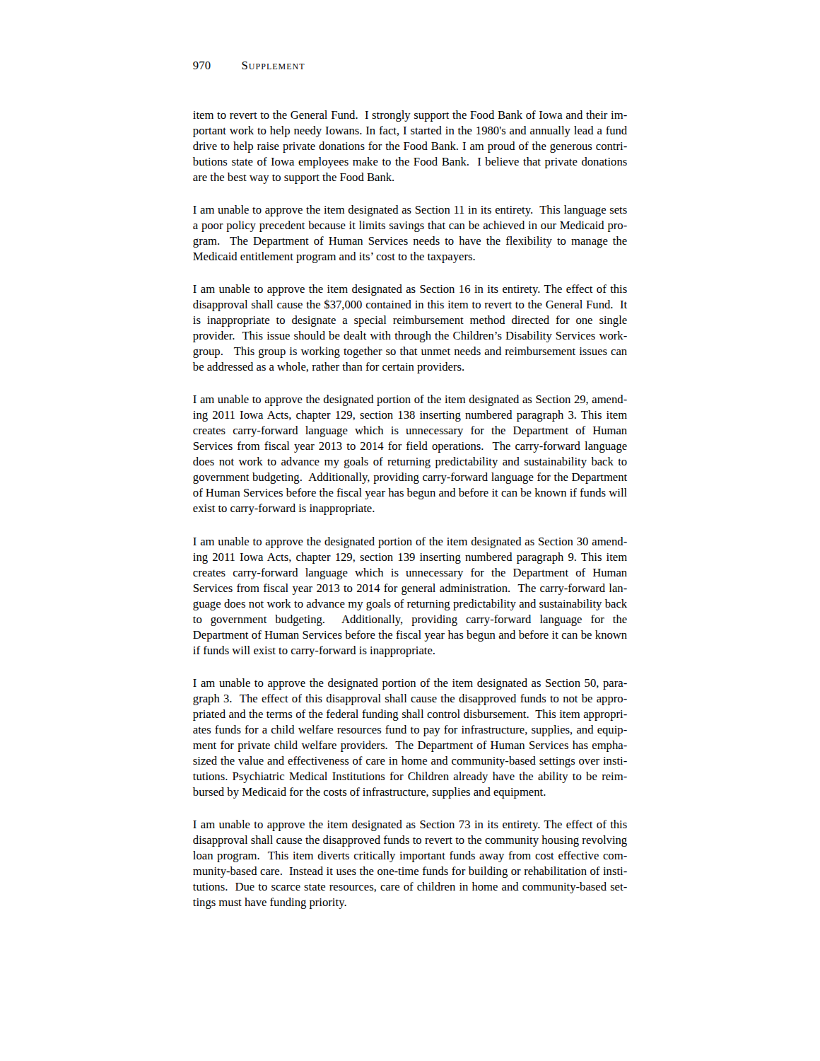970 Supplement
item to revert to the General Fund. I strongly support the Food Bank of Iowa and their important work to help needy Iowans. In fact, I started in the 1980's and annually lead a fund drive to help raise private donations for the Food Bank. I am proud of the generous contributions state of Iowa employees make to the Food Bank. I believe that private donations are the best way to support the Food Bank.
I am unable to approve the item designated as Section 11 in its entirety. This language sets a poor policy precedent because it limits savings that can be achieved in our Medicaid program. The Department of Human Services needs to have the flexibility to manage the Medicaid entitlement program and its’ cost to the taxpayers.
I am unable to approve the item designated as Section 16 in its entirety. The effect of this disapproval shall cause the $37,000 contained in this item to revert to the General Fund. It is inappropriate to designate a special reimbursement method directed for one single provider. This issue should be dealt with through the Children’s Disability Services workgroup. This group is working together so that unmet needs and reimbursement issues can be addressed as a whole, rather than for certain providers.
I am unable to approve the designated portion of the item designated as Section 29, amending 2011 Iowa Acts, chapter 129, section 138 inserting numbered paragraph 3. This item creates carry-forward language which is unnecessary for the Department of Human Services from fiscal year 2013 to 2014 for field operations. The carry-forward language does not work to advance my goals of returning predictability and sustainability back to government budgeting. Additionally, providing carry-forward language for the Department of Human Services before the fiscal year has begun and before it can be known if funds will exist to carry-forward is inappropriate.
I am unable to approve the designated portion of the item designated as Section 30 amending 2011 Iowa Acts, chapter 129, section 139 inserting numbered paragraph 9. This item creates carry-forward language which is unnecessary for the Department of Human Services from fiscal year 2013 to 2014 for general administration. The carry-forward language does not work to advance my goals of returning predictability and sustainability back to government budgeting. Additionally, providing carry-forward language for the Department of Human Services before the fiscal year has begun and before it can be known if funds will exist to carry-forward is inappropriate.
I am unable to approve the designated portion of the item designated as Section 50, paragraph 3. The effect of this disapproval shall cause the disapproved funds to not be appropriated and the terms of the federal funding shall control disbursement. This item appropriates funds for a child welfare resources fund to pay for infrastructure, supplies, and equipment for private child welfare providers. The Department of Human Services has emphasized the value and effectiveness of care in home and community-based settings over institutions. Psychiatric Medical Institutions for Children already have the ability to be reimbursed by Medicaid for the costs of infrastructure, supplies and equipment.
I am unable to approve the item designated as Section 73 in its entirety. The effect of this disapproval shall cause the disapproved funds to revert to the community housing revolving loan program. This item diverts critically important funds away from cost effective community-based care. Instead it uses the one-time funds for building or rehabilitation of institutions. Due to scarce state resources, care of children in home and community-based settings must have funding priority.